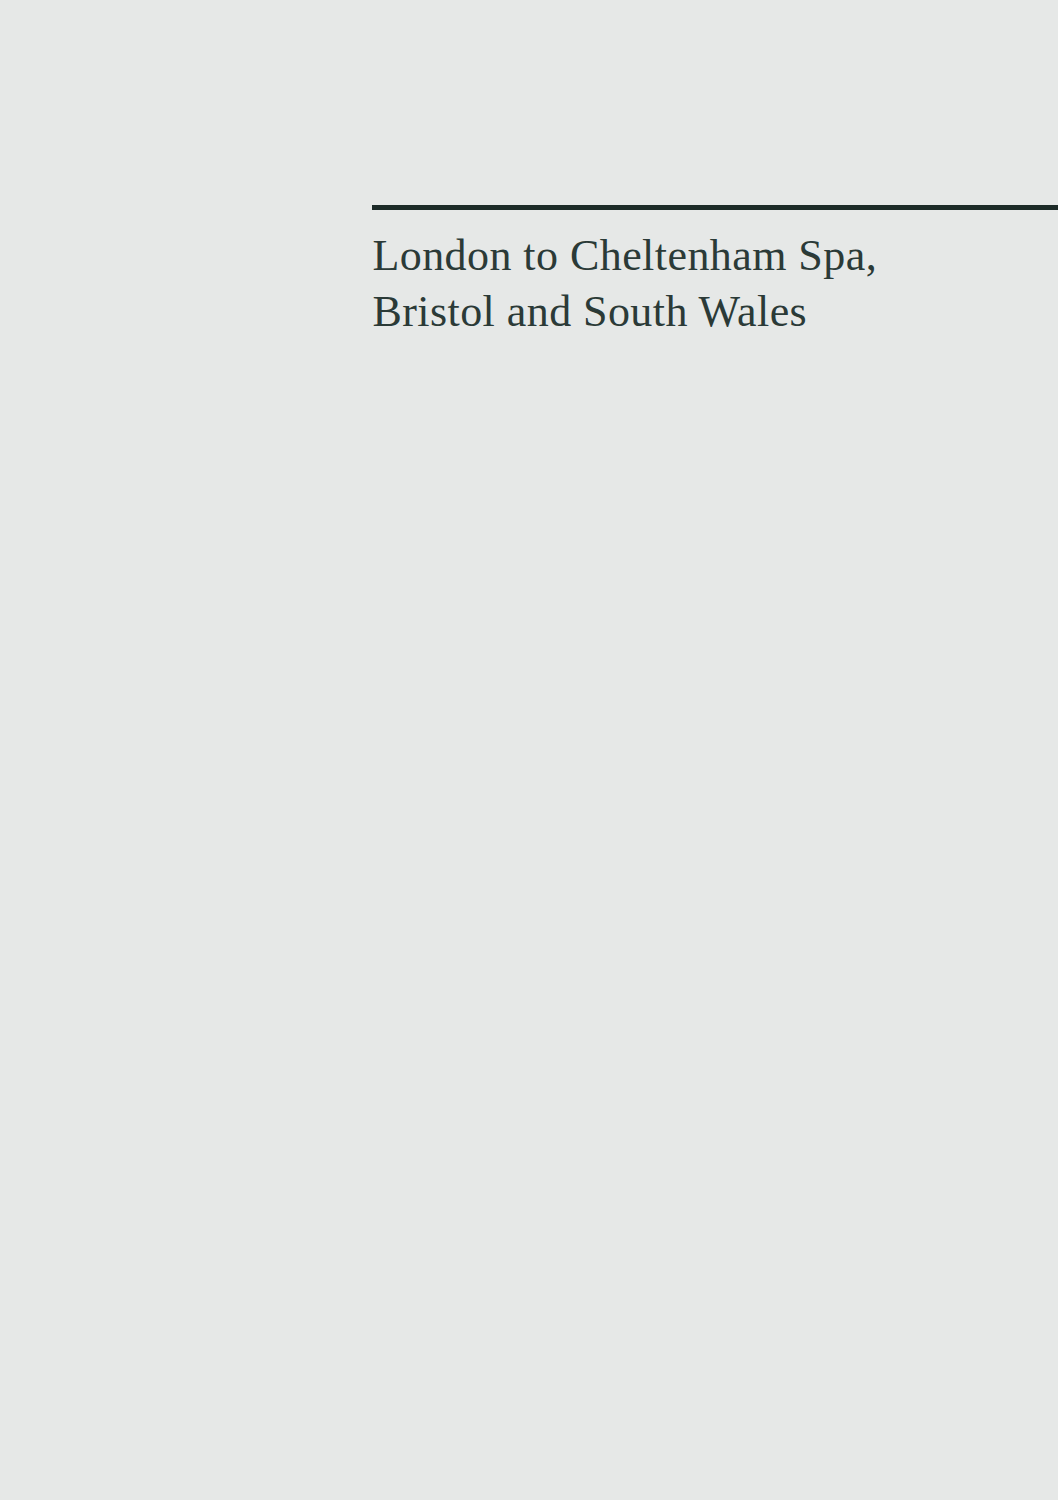London to Cheltenham Spa,
Bristol and South Wales